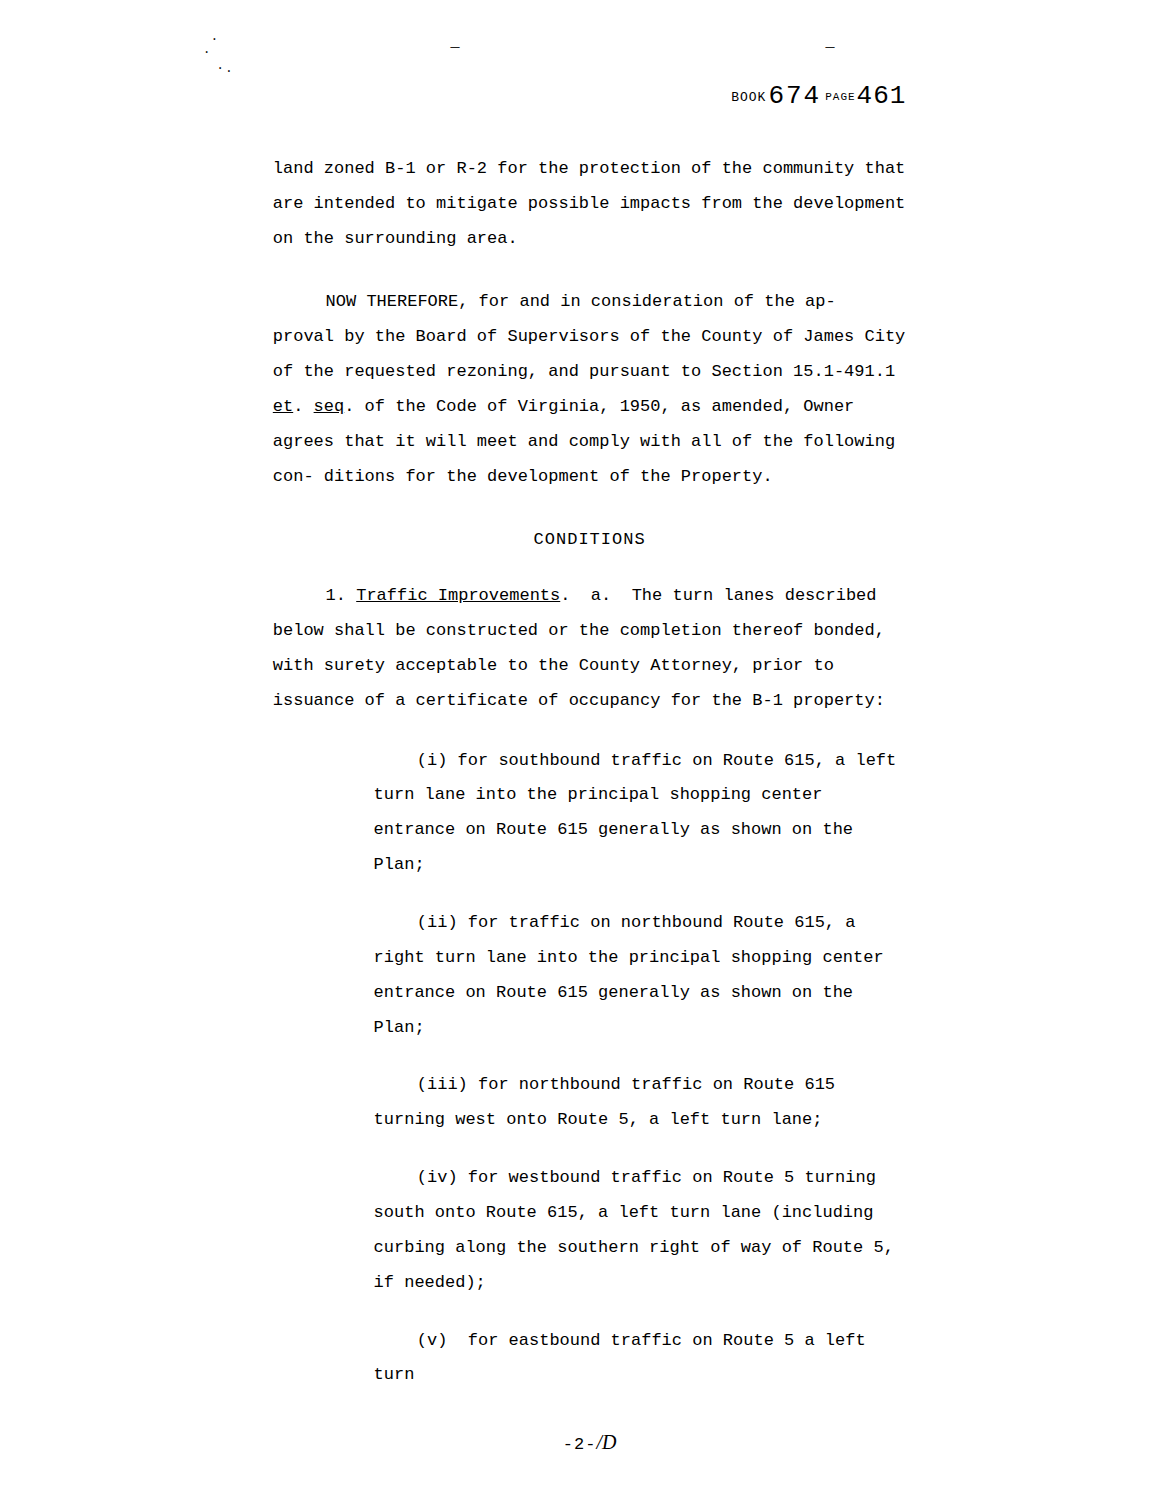. · ·.
— —
BOOK 674 PAGE 461
land zoned B-1 or R-2 for the protection of the community that are intended to mitigate possible impacts from the development on the surrounding area.
NOW THEREFORE, for and in consideration of the ap- proval by the Board of Supervisors of the County of James City of the requested rezoning, and pursuant to Section 15.1-491.1 et. seq. of the Code of Virginia, 1950, as amended, Owner agrees that it will meet and comply with all of the following con- ditions for the development of the Property.
CONDITIONS
1. Traffic Improvements. a. The turn lanes described below shall be constructed or the completion thereof bonded, with surety acceptable to the County Attorney, prior to issuance of a certificate of occupancy for the B-1 property:
(i) for southbound traffic on Route 615, a left turn lane into the principal shopping center entrance on Route 615 generally as shown on the Plan;
(ii) for traffic on northbound Route 615, a right turn lane into the principal shopping center entrance on Route 615 generally as shown on the Plan;
(iii) for northbound traffic on Route 615 turning west onto Route 5, a left turn lane;
(iv) for westbound traffic on Route 5 turning south onto Route 615, a left turn lane (including curbing along the southern right of way of Route 5, if needed);
(v) for eastbound traffic on Route 5 a left turn
-2-/D